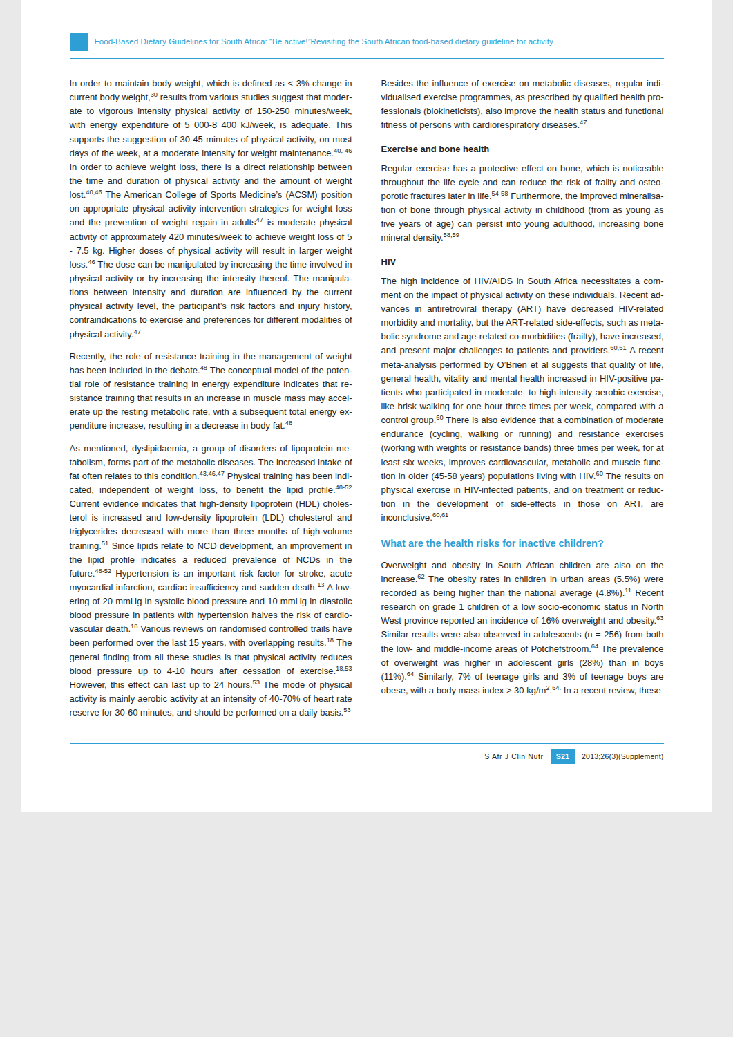Food-Based Dietary Guidelines for South Africa: “Be active!”Revisiting the South African food-based dietary guideline for activity
In order to maintain body weight, which is defined as < 3% change in current body weight,30 results from various studies suggest that moderate to vigorous intensity physical activity of 150-250 minutes/week, with energy expenditure of 5 000-8 400 kJ/week, is adequate. This supports the suggestion of 30-45 minutes of physical activity, on most days of the week, at a moderate intensity for weight maintenance.40, 46 In order to achieve weight loss, there is a direct relationship between the time and duration of physical activity and the amount of weight lost.40,46 The American College of Sports Medicine’s (ACSM) position on appropriate physical activity intervention strategies for weight loss and the prevention of weight regain in adults47 is moderate physical activity of approximately 420 minutes/week to achieve weight loss of 5 - 7.5 kg. Higher doses of physical activity will result in larger weight loss.46 The dose can be manipulated by increasing the time involved in physical activity or by increasing the intensity thereof. The manipulations between intensity and duration are influenced by the current physical activity level, the participant’s risk factors and injury history, contraindications to exercise and preferences for different modalities of physical activity.47
Recently, the role of resistance training in the management of weight has been included in the debate.48 The conceptual model of the potential role of resistance training in energy expenditure indicates that resistance training that results in an increase in muscle mass may accelerate up the resting metabolic rate, with a subsequent total energy expenditure increase, resulting in a decrease in body fat.48
As mentioned, dyslipidaemia, a group of disorders of lipoprotein metabolism, forms part of the metabolic diseases. The increased intake of fat often relates to this condition.43,46,47 Physical training has been indicated, independent of weight loss, to benefit the lipid profile.48-52 Current evidence indicates that high-density lipoprotein (HDL) cholesterol is increased and low-density lipoprotein (LDL) cholesterol and triglycerides decreased with more than three months of high-volume training.51 Since lipids relate to NCD development, an improvement in the lipid profile indicates a reduced prevalence of NCDs in the future.48-52 Hypertension is an important risk factor for stroke, acute myocardial infarction, cardiac insufficiency and sudden death.13 A lowering of 20 mmHg in systolic blood pressure and 10 mmHg in diastolic blood pressure in patients with hypertension halves the risk of cardiovascular death.18 Various reviews on randomised controlled trails have been performed over the last 15 years, with overlapping results.18 The general finding from all these studies is that physical activity reduces blood pressure up to 4-10 hours after cessation of exercise.18,53 However, this effect can last up to 24 hours.53 The mode of physical activity is mainly aerobic activity at an intensity of 40-70% of heart rate reserve for 30-60 minutes, and should be performed on a daily basis.53
Besides the influence of exercise on metabolic diseases, regular individualised exercise programmes, as prescribed by qualified health professionals (biokineticists), also improve the health status and functional fitness of persons with cardiorespiratory diseases.47
Exercise and bone health
Regular exercise has a protective effect on bone, which is noticeable throughout the life cycle and can reduce the risk of frailty and osteoporotic fractures later in life.54-58 Furthermore, the improved mineralisation of bone through physical activity in childhood (from as young as five years of age) can persist into young adulthood, increasing bone mineral density.58,59
HIV
The high incidence of HIV/AIDS in South Africa necessitates a comment on the impact of physical activity on these individuals. Recent advances in antiretroviral therapy (ART) have decreased HIV-related morbidity and mortality, but the ART-related side-effects, such as metabolic syndrome and age-related co-morbidities (frailty), have increased, and present major challenges to patients and providers.60,61 A recent meta-analysis performed by O’Brien et al suggests that quality of life, general health, vitality and mental health increased in HIV-positive patients who participated in moderate- to high-intensity aerobic exercise, like brisk walking for one hour three times per week, compared with a control group.60 There is also evidence that a combination of moderate endurance (cycling, walking or running) and resistance exercises (working with weights or resistance bands) three times per week, for at least six weeks, improves cardiovascular, metabolic and muscle function in older (45-58 years) populations living with HIV.60 The results on physical exercise in HIV-infected patients, and on treatment or reduction in the development of side-effects in those on ART, are inconclusive.60,61
What are the health risks for inactive children?
Overweight and obesity in South African children are also on the increase.62 The obesity rates in children in urban areas (5.5%) were recorded as being higher than the national average (4.8%).11 Recent research on grade 1 children of a low socio-economic status in North West province reported an incidence of 16% overweight and obesity.63 Similar results were also observed in adolescents (n = 256) from both the low- and middle-income areas of Potchefstroom.64 The prevalence of overweight was higher in adolescent girls (28%) than in boys (11%).64 Similarly, 7% of teenage girls and 3% of teenage boys are obese, with a body mass index > 30 kg/m2.64. In a recent review, these
S Afr J Clin Nutr S21 2013;26(3)(Supplement)